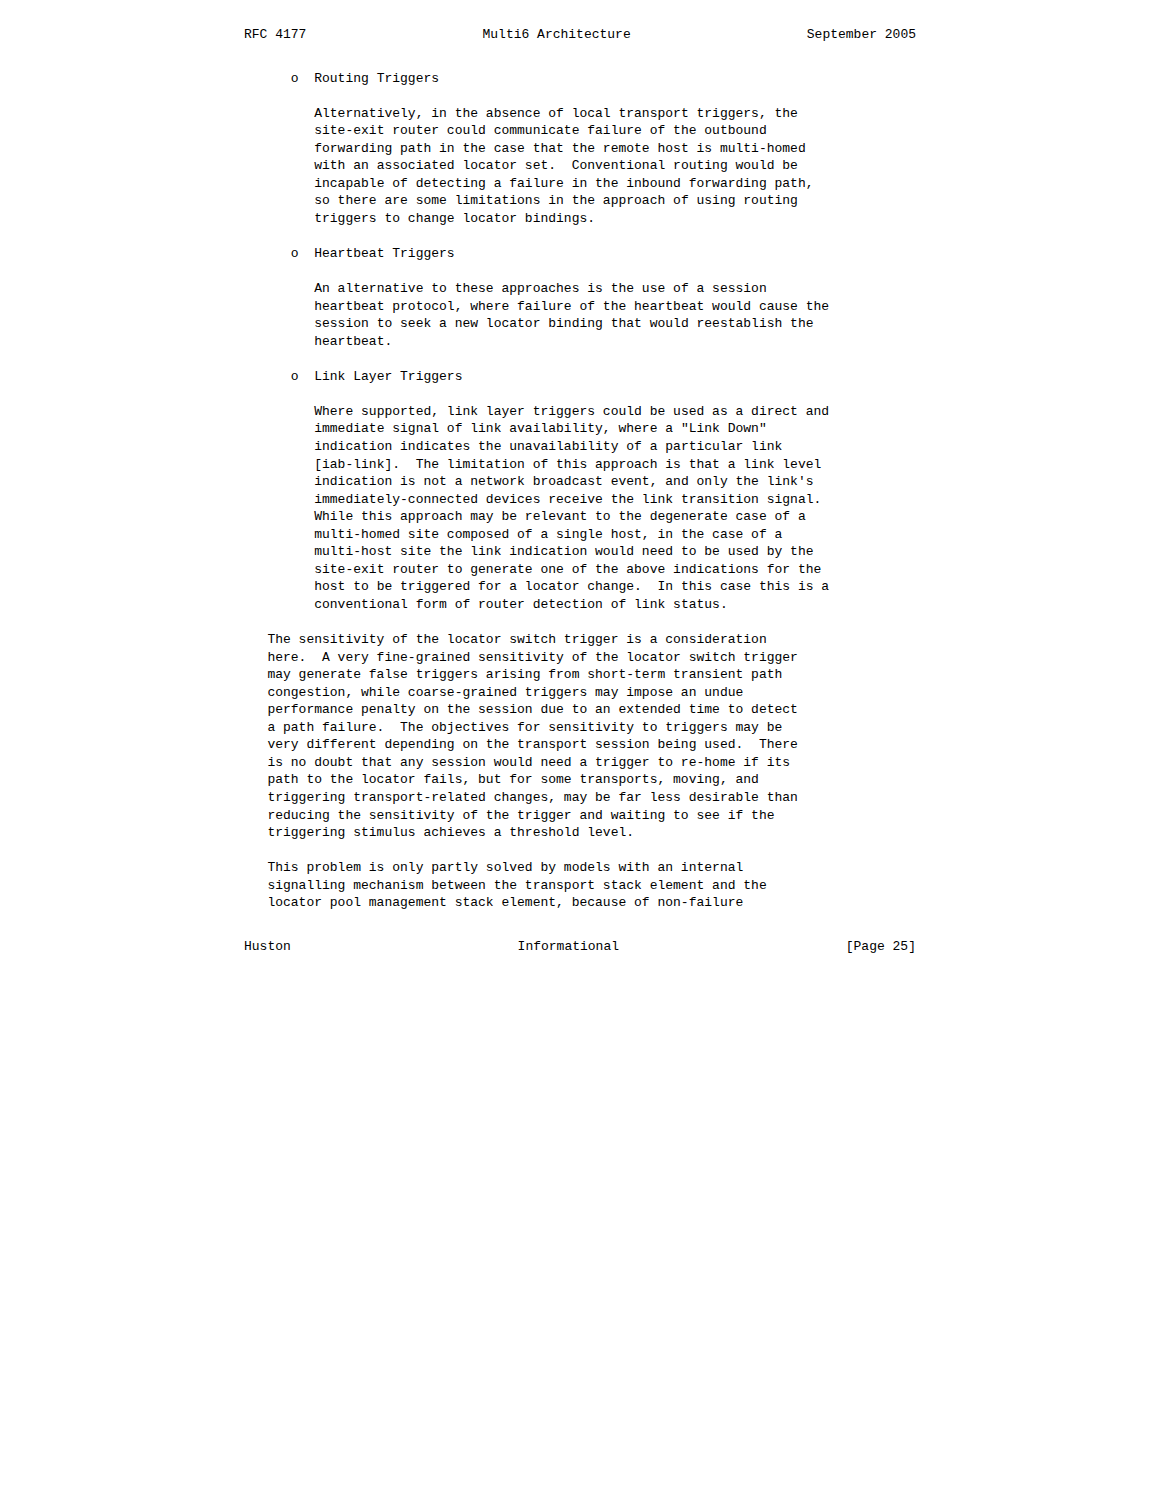RFC 4177 Multi6 Architecture September 2005
      o  Routing Triggers

         Alternatively, in the absence of local transport triggers, the
         site-exit router could communicate failure of the outbound
         forwarding path in the case that the remote host is multi-homed
         with an associated locator set.  Conventional routing would be
         incapable of detecting a failure in the inbound forwarding path,
         so there are some limitations in the approach of using routing
         triggers to change locator bindings.

      o  Heartbeat Triggers

         An alternative to these approaches is the use of a session
         heartbeat protocol, where failure of the heartbeat would cause the
         session to seek a new locator binding that would reestablish the
         heartbeat.

      o  Link Layer Triggers

         Where supported, link layer triggers could be used as a direct and
         immediate signal of link availability, where a "Link Down"
         indication indicates the unavailability of a particular link
         [iab-link].  The limitation of this approach is that a link level
         indication is not a network broadcast event, and only the link's
         immediately-connected devices receive the link transition signal.
         While this approach may be relevant to the degenerate case of a
         multi-homed site composed of a single host, in the case of a
         multi-host site the link indication would need to be used by the
         site-exit router to generate one of the above indications for the
         host to be triggered for a locator change.  In this case this is a
         conventional form of router detection of link status.

   The sensitivity of the locator switch trigger is a consideration
   here.  A very fine-grained sensitivity of the locator switch trigger
   may generate false triggers arising from short-term transient path
   congestion, while coarse-grained triggers may impose an undue
   performance penalty on the session due to an extended time to detect
   a path failure.  The objectives for sensitivity to triggers may be
   very different depending on the transport session being used.  There
   is no doubt that any session would need a trigger to re-home if its
   path to the locator fails, but for some transports, moving, and
   triggering transport-related changes, may be far less desirable than
   reducing the sensitivity of the trigger and waiting to see if the
   triggering stimulus achieves a threshold level.

   This problem is only partly solved by models with an internal
   signalling mechanism between the transport stack element and the
   locator pool management stack element, because of non-failure
Huston Informational [Page 25]